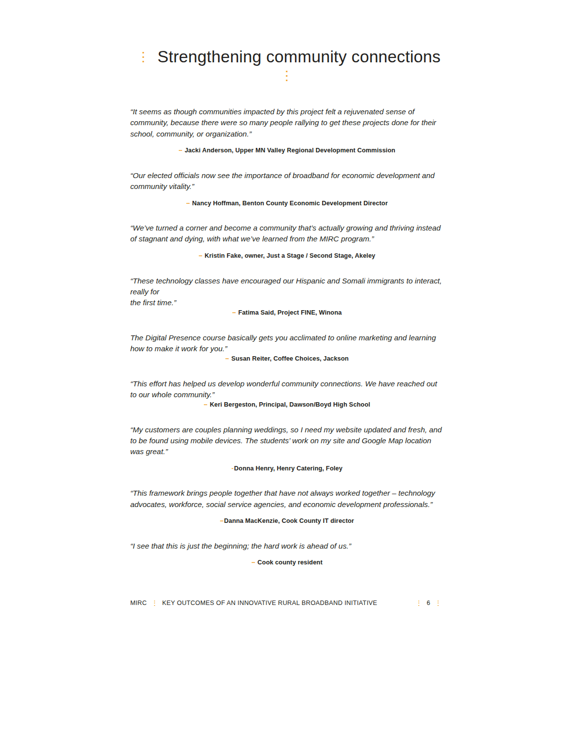⋮ Strengthening community connections ⋮
“It seems as though communities impacted by this project felt a rejuvenated sense of community, because there were so many people rallying to get these projects done for their school, community, or organization.”
-- Jacki Anderson, Upper MN Valley Regional Development Commission
“Our elected officials now see the importance of broadband for economic development and community vitality.”
-- Nancy Hoffman, Benton County Economic Development Director
“We’ve turned a corner and become a community that’s actually growing and thriving instead of stagnant and dying, with what we’ve learned from the MIRC program.”
-- Kristin Fake, owner, Just a Stage / Second Stage, Akeley
“These technology classes have encouraged our Hispanic and Somali immigrants to interact, really for
the first time.”
-- Fatima Said, Project FINE, Winona
The Digital Presence course basically gets you acclimated to online marketing and learning how to make it work for you.”
-- Susan Reiter, Coffee Choices, Jackson
“This effort has helped us develop wonderful community connections. We have reached out to our whole community.”
-- Keri Bergeston, Principal, Dawson/Boyd High School
“My customers are couples planning weddings, so I need my website updated and fresh, and to be found using mobile devices. The students’ work on my site and Google Map location was great.”
-Donna Henry, Henry Catering, Foley
“This framework brings people together that have not always worked together – technology advocates, workforce, social service agencies, and economic development professionals.”
--Danna MacKenzie, Cook County IT director
“I see that this is just the beginning; the hard work is ahead of us.”
-- Cook county resident
MIRC ⋮ KEY OUTCOMES OF AN INNOVATIVE RURAL BROADBAND INITIATIVE
⋮ 6 ⋮